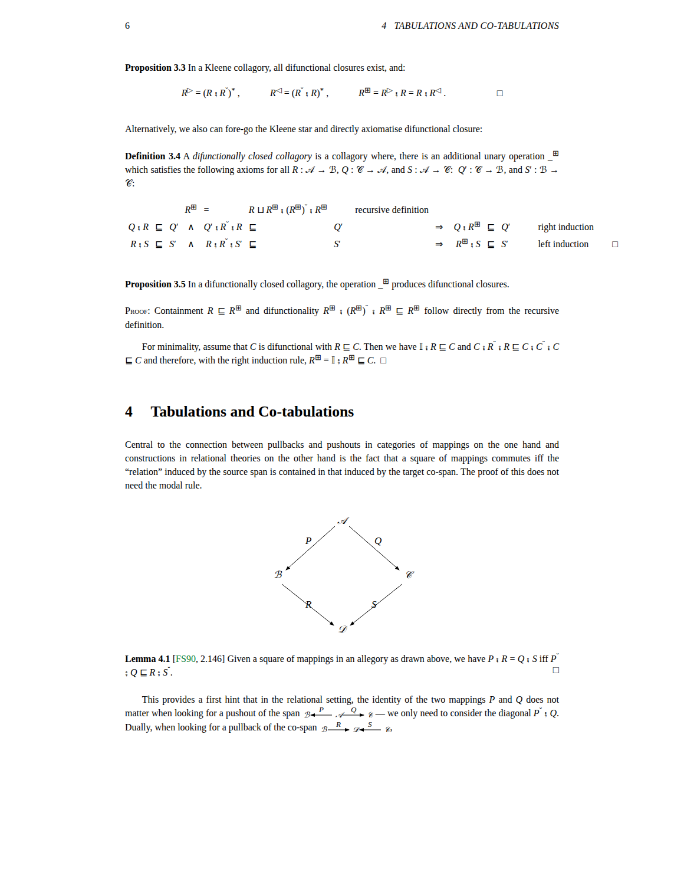6 4 TABULATIONS AND CO-TABULATIONS
Proposition 3.3 In a Kleene collagory, all difunctional closures exist, and:
R▷ = (R ⨟ R˘)* , R◁ = (R˘ ⨟ R)* , R⊞ = R▷ ⨟ R = R ⨟ R◁ . □
Alternatively, we also can fore-go the Kleene star and directly axiomatise difunctional closure:
Definition 3.4 A difunctionally closed collagory is a collagory where, there is an additional unary operation _⊞ which satisfies the following axioms for all R : 𝒜 → ℬ, Q : 𝒞 → 𝒜, and S : 𝒜 → 𝒞: Q′ : 𝒞 → ℬ, and S′ : ℬ → 𝒞:
| | R ⊞ | = | R ⊔ R ⊞ ⨟ ( R ⊞ ) ˘ ⨟ R ⊞ | recursive definition | |
| Q ⨟ R | ⊑ | Q ′ | ∧ | Q ′ ⨟ R ˘ ⨟ R | ⊑ | Q ′ | ⇒ | Q ⨟ R ⊞ | ⊑ | Q ′ | right induction | |
| R ⨟ S | ⊑ | S ′ | ∧ | R ⨟ R ˘ ⨟ S ′ | ⊑ | S ′ | ⇒ | R ⊞ ⨟ S | ⊑ | S ′ | left induction | □ |
Proposition 3.5 In a difunctionally closed collagory, the operation _⊞ produces difunctional closures.
Proof: Containment R ⊑ R⊞ and difunctionality R⊞ ⨟ (R⊞)˘ ⨟ R⊞ ⊑ R⊞ follow directly from the recursive definition.
For minimality, assume that C is difunctional with R ⊑ C. Then we have 𝕀 ⨟ R ⊑ C and C ⨟ R˘ ⨟ R ⊑ C ⨟ C˘ ⨟ C ⊑ C and therefore, with the right induction rule, R⊞ = 𝕀 ⨟ R⊞ ⊑ C. □
4 Tabulations and Co-tabulations
Central to the connection between pullbacks and pushouts in categories of mappings on the one hand and constructions in relational theories on the other hand is the fact that a square of mappings commutes iff the “relation” induced by the source span is contained in that induced by the target co-span. The proof of this does not need the modal rule.
𝒜 ℬ 𝒞 𝒟 P Q R S
Lemma 4.1 [FS90, 2.146] Given a square of mappings in an allegory as drawn above, we have P ⨟ R = Q ⨟ S iff P˘ ⨟ Q ⊑ R ⨟ S˘. □
This provides a first hint that in the relational setting, the identity of the two mappings P and Q does not matter when looking for a pushout of the span ℬ 𝒜 𝒞 P Q — we only need to consider the diagonal P˘ ⨟ Q. Dually, when looking for a pullback of the co-span ℬ 𝒟 𝒞 R S ,